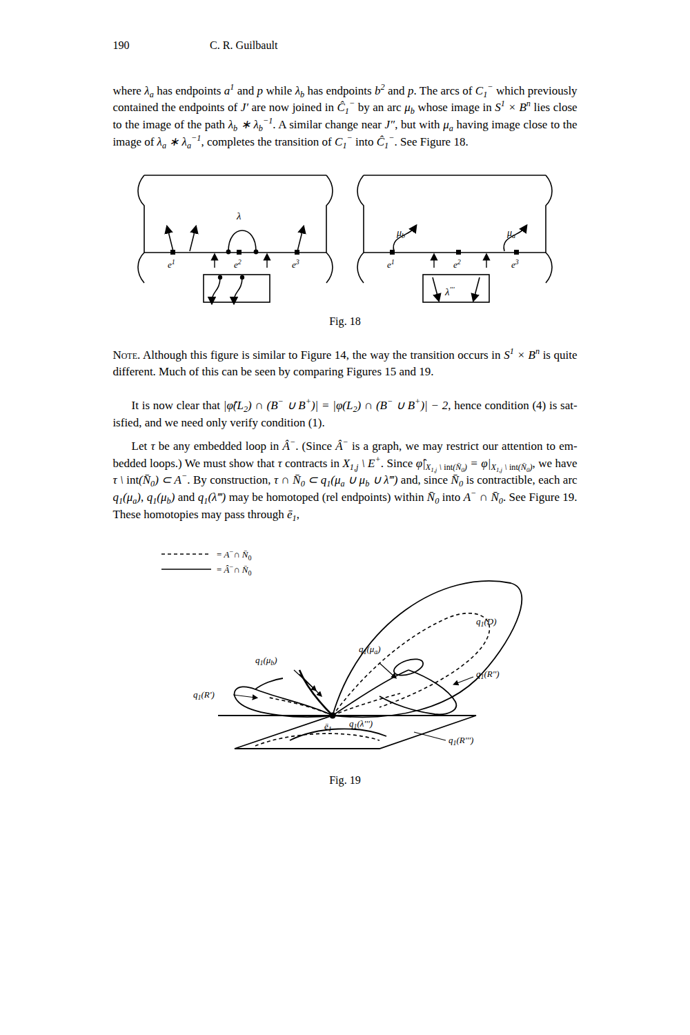190 C. R. Guilbault
where λa has endpoints a1 and p while λb has endpoints b2 and p. The arcs of C1− which previously contained the endpoints of J′ are now joined in Ĉ1− by an arc μb whose image in S1 × Bn lies close to the image of the path λb ∗ λb−1. A similar change near J″, but with μa having image close to the image of λa ∗ λa−1, completes the transition of C1− into Ĉ1−. See Figure 18.
λ e1 e2 e3 μb μa e1 e2 e3 λ'''
Fig. 18
Note. Although this figure is similar to Figure 14, the way the transition occurs in S1 × Bn is quite different. Much of this can be seen by comparing Figures 15 and 19.
It is now clear that |φ̂(L2) ∩ (B− ∪ B+)| = |φ(L2) ∩ (B− ∪ B+)| − 2, hence condition (4) is satisfied, and we need only verify condition (1).
Let τ be any embedded loop in Â−. (Since Â− is a graph, we may restrict our attention to embedded loops.) We must show that τ contracts in X1,j \ E+. Since φ̂|X1,j \ int(N̄0) = φ|X1,j \ int(N̄0), we have τ \ int(N̄0) ⊂ A−. By construction, τ ∩ N̄0 ⊂ q1(μa ∪ μb ∪ λ‴) and, since N̄0 is contractible, each arc q1(μa), q1(μb) and q1(λ‴) may be homotoped (rel endpoints) within N̄0 into A− ∩ N̄0. See Figure 19. These homotopies may pass through ē1,
= A−∩ N̄0 = Â−∩ N̄0 q1(D) q1(R') q1(μb) q1(μa) q1(R'') q1(λ''') q1(R''') ē1
Fig. 19